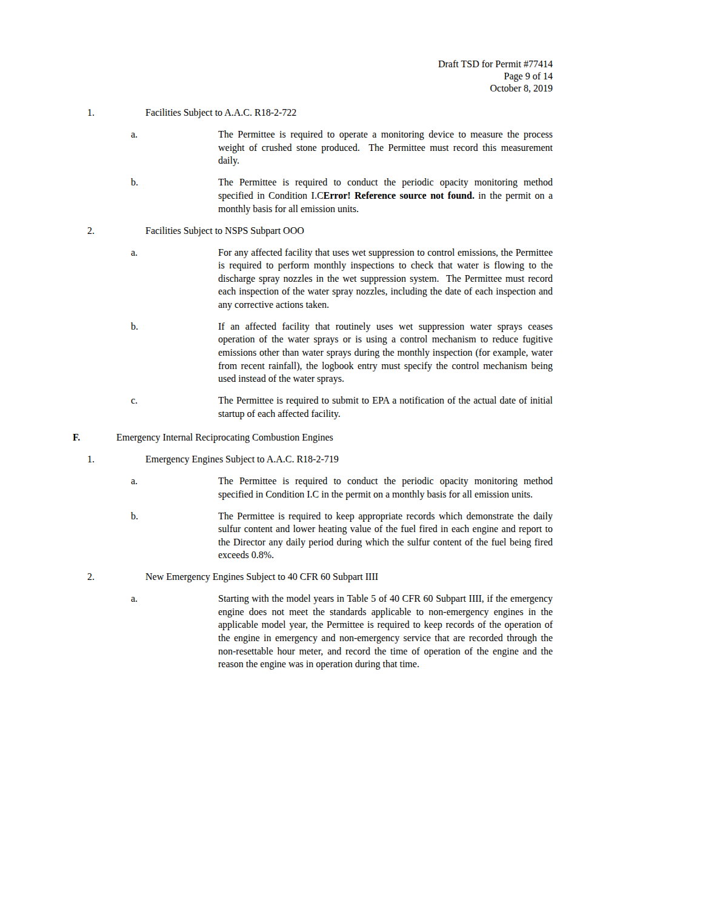Draft TSD for Permit #77414
Page 9 of 14
October 8, 2019
1. Facilities Subject to A.A.C. R18-2-722
a. The Permittee is required to operate a monitoring device to measure the process weight of crushed stone produced. The Permittee must record this measurement daily.
b. The Permittee is required to conduct the periodic opacity monitoring method specified in Condition I.CError! Reference source not found. in the permit on a monthly basis for all emission units.
2. Facilities Subject to NSPS Subpart OOO
a. For any affected facility that uses wet suppression to control emissions, the Permittee is required to perform monthly inspections to check that water is flowing to the discharge spray nozzles in the wet suppression system. The Permittee must record each inspection of the water spray nozzles, including the date of each inspection and any corrective actions taken.
b. If an affected facility that routinely uses wet suppression water sprays ceases operation of the water sprays or is using a control mechanism to reduce fugitive emissions other than water sprays during the monthly inspection (for example, water from recent rainfall), the logbook entry must specify the control mechanism being used instead of the water sprays.
c. The Permittee is required to submit to EPA a notification of the actual date of initial startup of each affected facility.
F. Emergency Internal Reciprocating Combustion Engines
1. Emergency Engines Subject to A.A.C. R18-2-719
a. The Permittee is required to conduct the periodic opacity monitoring method specified in Condition I.C in the permit on a monthly basis for all emission units.
b. The Permittee is required to keep appropriate records which demonstrate the daily sulfur content and lower heating value of the fuel fired in each engine and report to the Director any daily period during which the sulfur content of the fuel being fired exceeds 0.8%.
2. New Emergency Engines Subject to 40 CFR 60 Subpart IIII
a. Starting with the model years in Table 5 of 40 CFR 60 Subpart IIII, if the emergency engine does not meet the standards applicable to non-emergency engines in the applicable model year, the Permittee is required to keep records of the operation of the engine in emergency and non-emergency service that are recorded through the non-resettable hour meter, and record the time of operation of the engine and the reason the engine was in operation during that time.